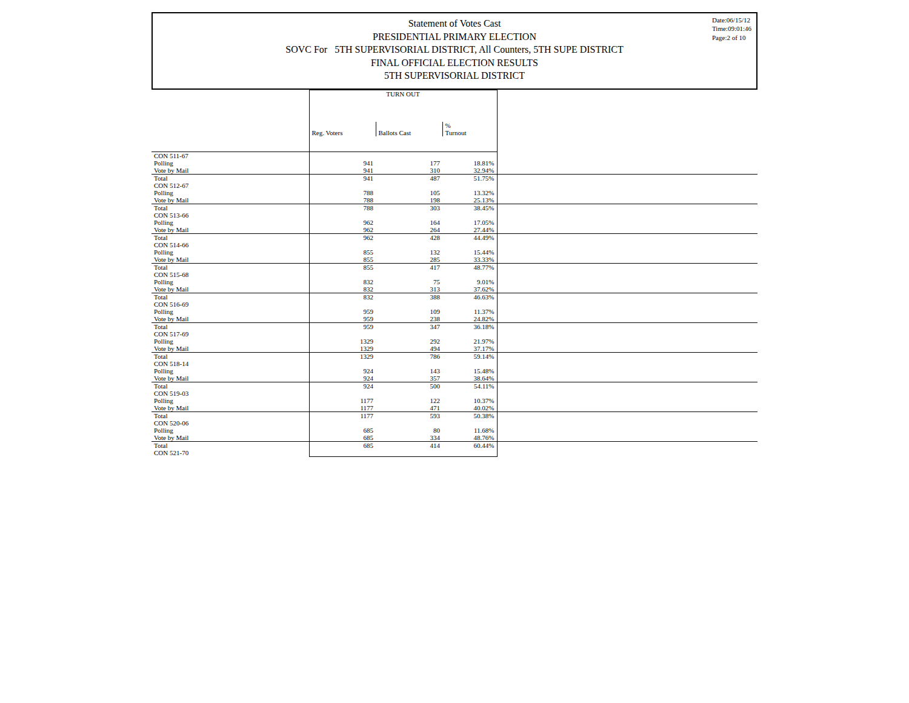Date:06/15/12
Time:09:01:46
Page:2 of 10
Statement of Votes Cast
PRESIDENTIAL PRIMARY ELECTION
SOVC For 5TH SUPERVISORIAL DISTRICT, All Counters, 5TH SUPE DISTRICT
FINAL OFFICIAL ELECTION RESULTS
5TH SUPERVISORIAL DISTRICT
| | TURN OUT | |
| | Reg. Voters | Ballots Cast | % Turnout | |
| CON 511-67 | | | | |
| Polling | 941 | 177 | 18.81% | |
| Vote by Mail | 941 | 310 | 32.94% | |
| Total | 941 | 487 | 51.75% | |
| CON 512-67 | | | | |
| Polling | 788 | 105 | 13.32% | |
| Vote by Mail | 788 | 198 | 25.13% | |
| Total | 788 | 303 | 38.45% | |
| CON 513-66 | | | | |
| Polling | 962 | 164 | 17.05% | |
| Vote by Mail | 962 | 264 | 27.44% | |
| Total | 962 | 428 | 44.49% | |
| CON 514-66 | | | | |
| Polling | 855 | 132 | 15.44% | |
| Vote by Mail | 855 | 285 | 33.33% | |
| Total | 855 | 417 | 48.77% | |
| CON 515-68 | | | | |
| Polling | 832 | 75 | 9.01% | |
| Vote by Mail | 832 | 313 | 37.62% | |
| Total | 832 | 388 | 46.63% | |
| CON 516-69 | | | | |
| Polling | 959 | 109 | 11.37% | |
| Vote by Mail | 959 | 238 | 24.82% | |
| Total | 959 | 347 | 36.18% | |
| CON 517-69 | | | | |
| Polling | 1329 | 292 | 21.97% | |
| Vote by Mail | 1329 | 494 | 37.17% | |
| Total | 1329 | 786 | 59.14% | |
| CON 518-14 | | | | |
| Polling | 924 | 143 | 15.48% | |
| Vote by Mail | 924 | 357 | 38.64% | |
| Total | 924 | 500 | 54.11% | |
| CON 519-03 | | | | |
| Polling | 1177 | 122 | 10.37% | |
| Vote by Mail | 1177 | 471 | 40.02% | |
| Total | 1177 | 593 | 50.38% | |
| CON 520-06 | | | | |
| Polling | 685 | 80 | 11.68% | |
| Vote by Mail | 685 | 334 | 48.76% | |
| Total | 685 | 414 | 60.44% | |
| CON 521-70 | | | | |